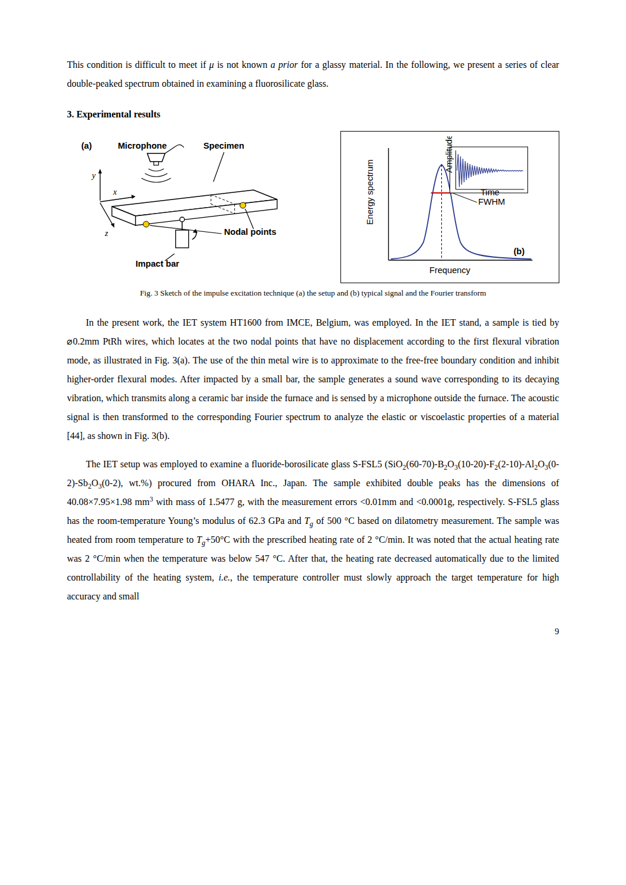This condition is difficult to meet if μ is not known a prior for a glassy material. In the following, we present a series of clear double-peaked spectrum obtained in examining a fluorosilicate glass.
3. Experimental results
(a) Microphone Specimen y x z Nodal points Impact bar
Energy spectrum Frequency FWHM ω0 Amplitude Time (b)
Fig. 3 Sketch of the impulse excitation technique (a) the setup and (b) typical signal and the Fourier transform
In the present work, the IET system HT1600 from IMCE, Belgium, was employed. In the IET stand, a sample is tied by ⌀0.2mm PtRh wires, which locates at the two nodal points that have no displacement according to the first flexural vibration mode, as illustrated in Fig. 3(a). The use of the thin metal wire is to approximate to the free-free boundary condition and inhibit higher-order flexural modes. After impacted by a small bar, the sample generates a sound wave corresponding to its decaying vibration, which transmits along a ceramic bar inside the furnace and is sensed by a microphone outside the furnace. The acoustic signal is then transformed to the corresponding Fourier spectrum to analyze the elastic or viscoelastic properties of a material [44], as shown in Fig. 3(b).
The IET setup was employed to examine a fluoride-borosilicate glass S-FSL5 (SiO2(60-70)-B2O3(10-20)-F2(2-10)-Al2O3(0-2)-Sb2O3(0-2), wt.%) procured from OHARA Inc., Japan. The sample exhibited double peaks has the dimensions of 40.08×7.95×1.98 mm3 with mass of 1.5477 g, with the measurement errors <0.01mm and <0.0001g, respectively. S-FSL5 glass has the room-temperature Young’s modulus of 62.3 GPa and Tg of 500 °C based on dilatometry measurement. The sample was heated from room temperature to Tg+50°C with the prescribed heating rate of 2 °C/min. It was noted that the actual heating rate was 2 °C/min when the temperature was below 547 °C. After that, the heating rate decreased automatically due to the limited controllability of the heating system, i.e., the temperature controller must slowly approach the target temperature for high accuracy and small
9